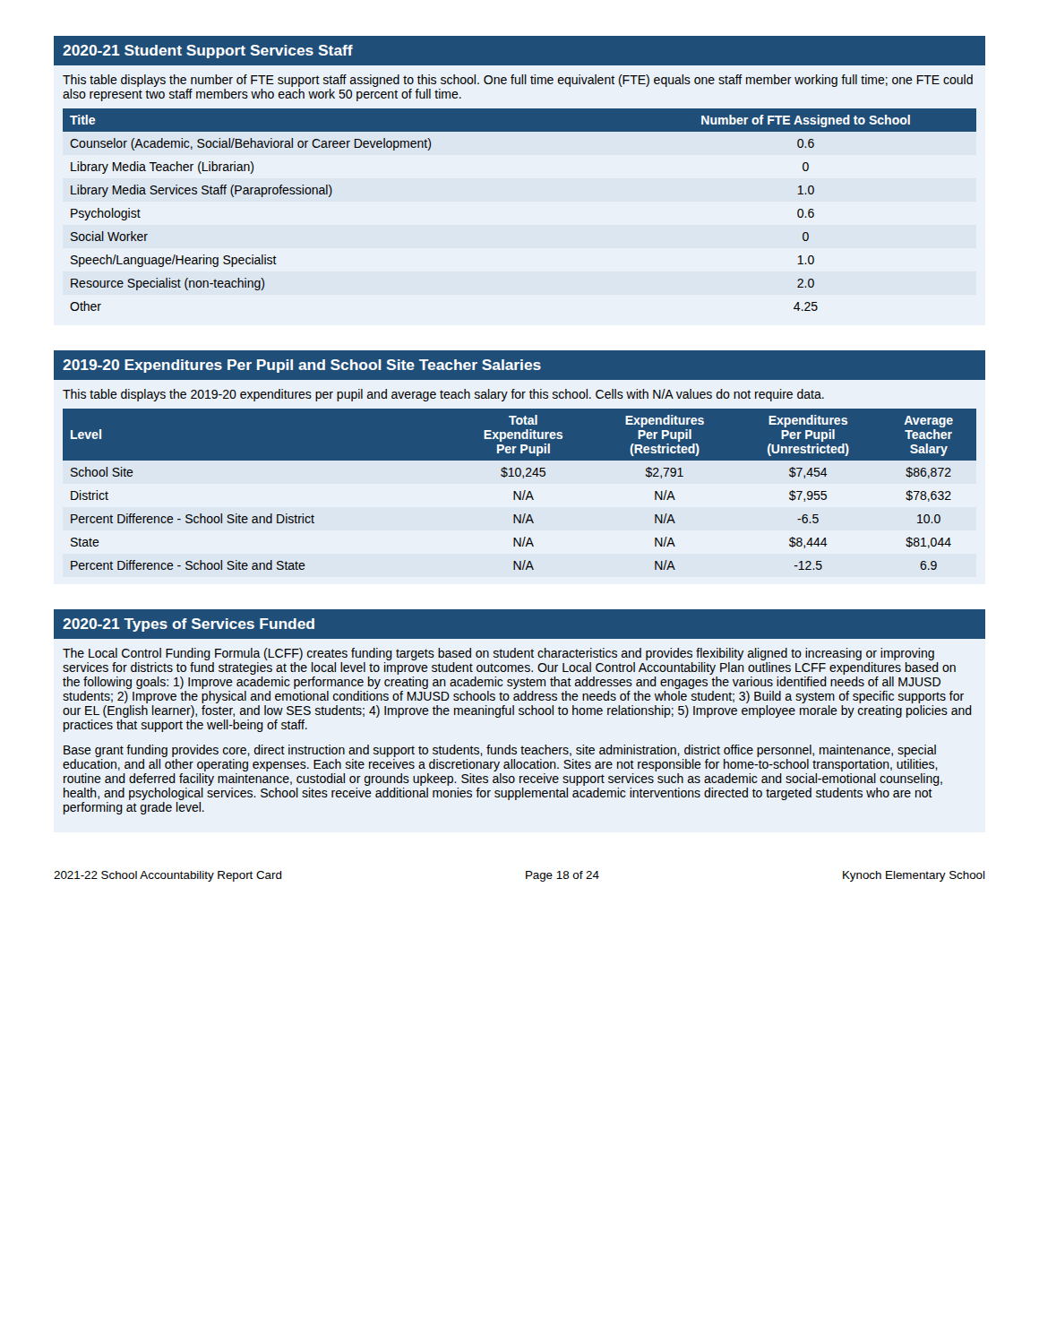2020-21 Student Support Services Staff
This table displays the number of FTE support staff assigned to this school. One full time equivalent (FTE) equals one staff member working full time; one FTE could also represent two staff members who each work 50 percent of full time.
| Title | Number of FTE Assigned to School |
| --- | --- |
| Counselor (Academic, Social/Behavioral or Career Development) | 0.6 |
| Library Media Teacher (Librarian) | 0 |
| Library Media Services Staff (Paraprofessional) | 1.0 |
| Psychologist | 0.6 |
| Social Worker | 0 |
| Speech/Language/Hearing Specialist | 1.0 |
| Resource Specialist (non-teaching) | 2.0 |
| Other | 4.25 |
2019-20 Expenditures Per Pupil and School Site Teacher Salaries
This table displays the 2019-20 expenditures per pupil and average teach salary for this school. Cells with N/A values do not require data.
| Level | Total Expenditures Per Pupil | Expenditures Per Pupil (Restricted) | Expenditures Per Pupil (Unrestricted) | Average Teacher Salary |
| --- | --- | --- | --- | --- |
| School Site | $10,245 | $2,791 | $7,454 | $86,872 |
| District | N/A | N/A | $7,955 | $78,632 |
| Percent Difference - School Site and District | N/A | N/A | -6.5 | 10.0 |
| State | N/A | N/A | $8,444 | $81,044 |
| Percent Difference - School Site and State | N/A | N/A | -12.5 | 6.9 |
2020-21 Types of Services Funded
The Local Control Funding Formula (LCFF) creates funding targets based on student characteristics and provides flexibility aligned to increasing or improving services for districts to fund strategies at the local level to improve student outcomes. Our Local Control Accountability Plan outlines LCFF expenditures based on the following goals: 1) Improve academic performance by creating an academic system that addresses and engages the various identified needs of all MJUSD students; 2) Improve the physical and emotional conditions of MJUSD schools to address the needs of the whole student; 3) Build a system of specific supports for our EL (English learner), foster, and low SES students; 4) Improve the meaningful school to home relationship; 5) Improve employee morale by creating policies and practices that support the well-being of staff.
Base grant funding provides core, direct instruction and support to students, funds teachers, site administration, district office personnel, maintenance, special education, and all other operating expenses. Each site receives a discretionary allocation. Sites are not responsible for home-to-school transportation, utilities, routine and deferred facility maintenance, custodial or grounds upkeep. Sites also receive support services such as academic and social-emotional counseling, health, and psychological services. School sites receive additional monies for supplemental academic interventions directed to targeted students who are not performing at grade level.
2021-22 School Accountability Report Card Page 18 of 24 Kynoch Elementary School